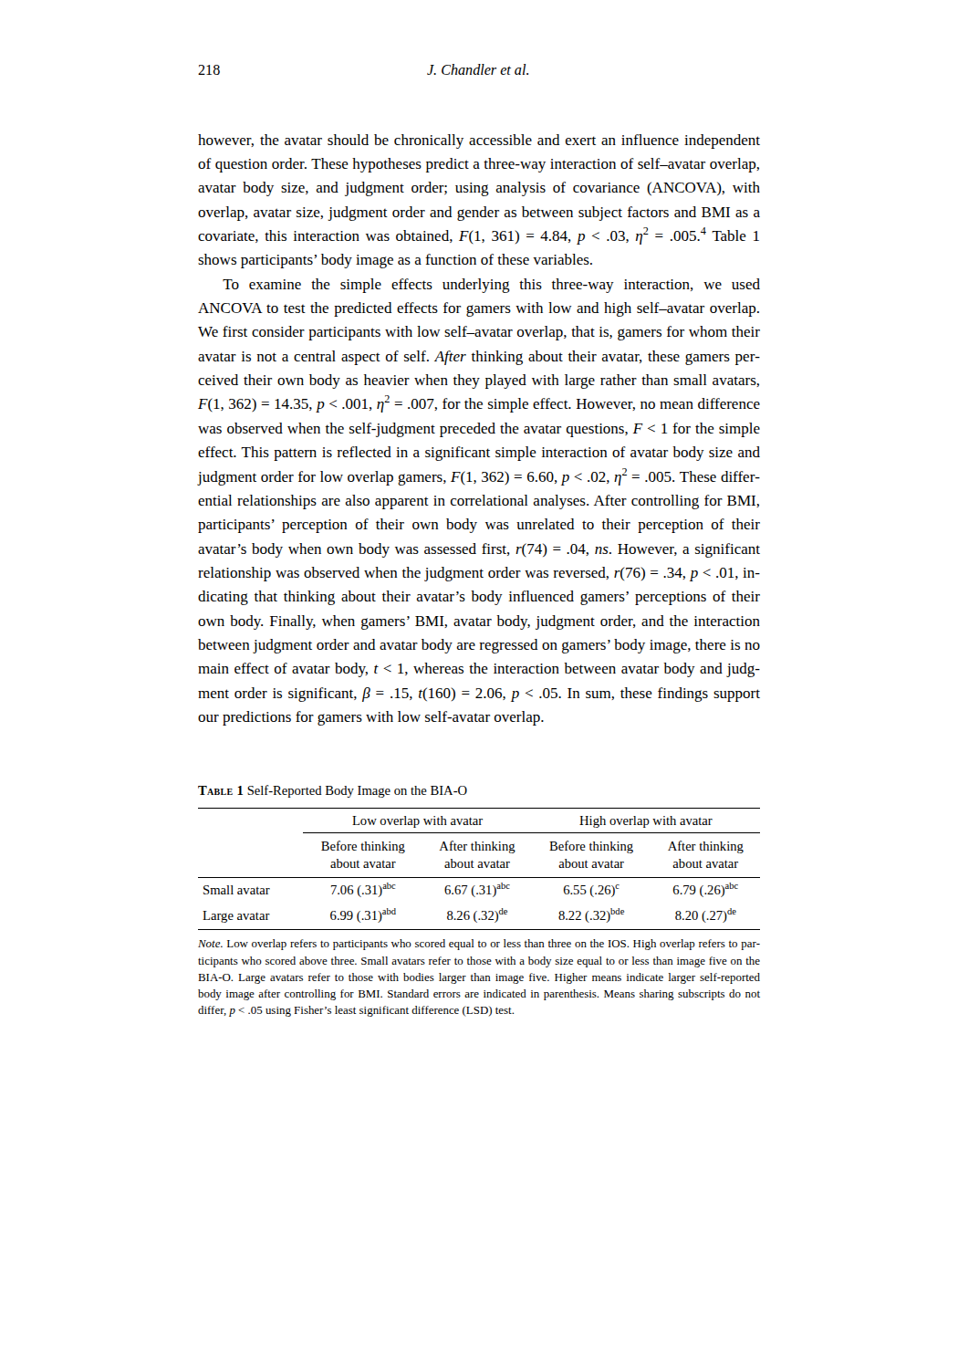218 J. Chandler et al.
however, the avatar should be chronically accessible and exert an influence independent of question order. These hypotheses predict a three-way interaction of self–avatar overlap, avatar body size, and judgment order; using analysis of covariance (ANCOVA), with overlap, avatar size, judgment order and gender as between subject factors and BMI as a covariate, this interaction was obtained, F(1, 361) = 4.84, p < .03, η2 = .005.4 Table 1 shows participants’ body image as a function of these variables.
To examine the simple effects underlying this three-way interaction, we used ANCOVA to test the predicted effects for gamers with low and high self–avatar overlap. We first consider participants with low self–avatar overlap, that is, gamers for whom their avatar is not a central aspect of self. After thinking about their avatar, these gamers perceived their own body as heavier when they played with large rather than small avatars, F(1, 362) = 14.35, p < .001, η2 = .007, for the simple effect. However, no mean difference was observed when the self-judgment preceded the avatar questions, F < 1 for the simple effect. This pattern is reflected in a significant simple interaction of avatar body size and judgment order for low overlap gamers, F(1, 362) = 6.60, p < .02, η2 = .005. These differential relationships are also apparent in correlational analyses. After controlling for BMI, participants’ perception of their own body was unrelated to their perception of their avatar’s body when own body was assessed first, r(74) = .04, ns. However, a significant relationship was observed when the judgment order was reversed, r(76) = .34, p < .01, indicating that thinking about their avatar’s body influenced gamers’ perceptions of their own body. Finally, when gamers’ BMI, avatar body, judgment order, and the interaction between judgment order and avatar body are regressed on gamers’ body image, there is no main effect of avatar body, t < 1, whereas the interaction between avatar body and judgment order is significant, β = .15, t(160) = 2.06, p < .05. In sum, these findings support our predictions for gamers with low self-avatar overlap.
Table 1 Self-Reported Body Image on the BIA-O
| | Low overlap with avatar | High overlap with avatar |
| --- | --- | --- |
| | Before thinking about avatar | After thinking about avatar | Before thinking about avatar | After thinking about avatar |
| Small avatar | 7.06 (.31) abc | 6.67 (.31) abc | 6.55 (.26) c | 6.79 (.26) abc |
| Large avatar | 6.99 (.31) abd | 8.26 (.32) de | 8.22 (.32) bde | 8.20 (.27) de |
Note. Low overlap refers to participants who scored equal to or less than three on the IOS. High overlap refers to participants who scored above three. Small avatars refer to those with a body size equal to or less than image five on the BIA-O. Large avatars refer to those with bodies larger than image five. Higher means indicate larger self-reported body image after controlling for BMI. Standard errors are indicated in parenthesis. Means sharing subscripts do not differ, p < .05 using Fisher’s least significant difference (LSD) test.